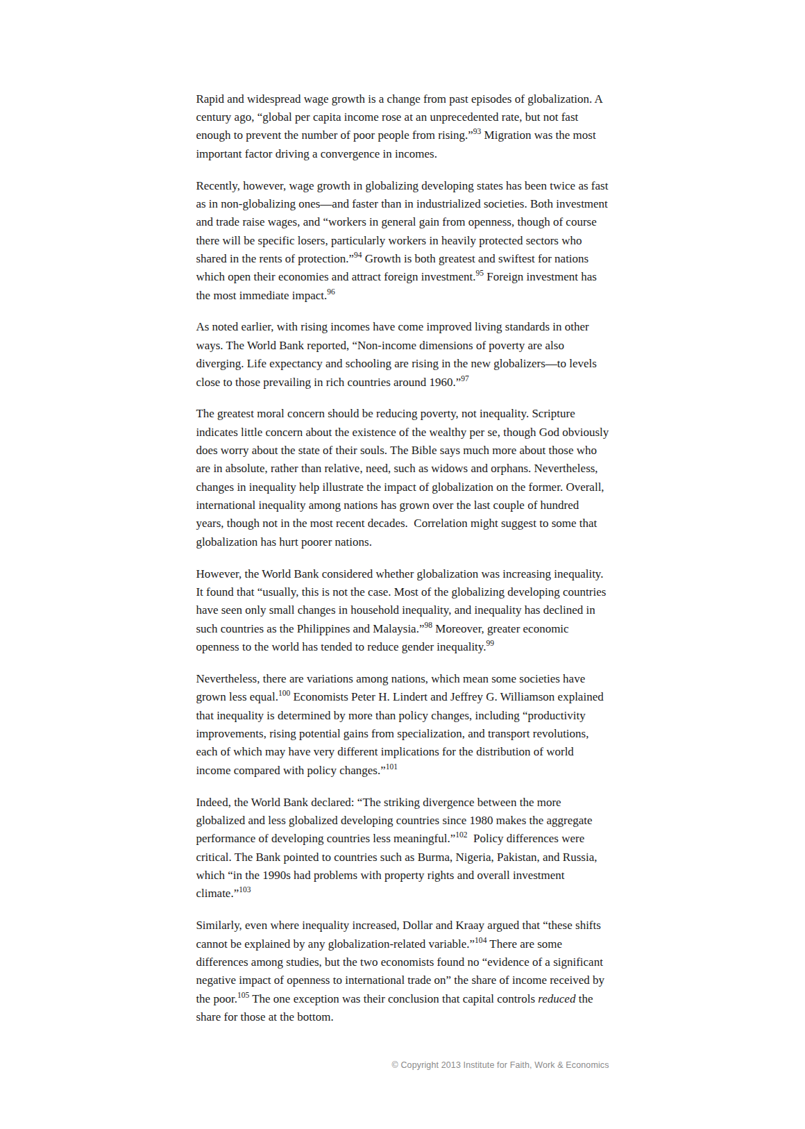Rapid and widespread wage growth is a change from past episodes of globalization. A century ago, “global per capita income rose at an unprecedented rate, but not fast enough to prevent the number of poor people from rising.”93 Migration was the most important factor driving a convergence in incomes.
Recently, however, wage growth in globalizing developing states has been twice as fast as in non-globalizing ones—and faster than in industrialized societies. Both investment and trade raise wages, and “workers in general gain from openness, though of course there will be specific losers, particularly workers in heavily protected sectors who shared in the rents of protection.”94 Growth is both greatest and swiftest for nations which open their economies and attract foreign investment.95 Foreign investment has the most immediate impact.96
As noted earlier, with rising incomes have come improved living standards in other ways. The World Bank reported, “Non-income dimensions of poverty are also diverging. Life expectancy and schooling are rising in the new globalizers—to levels close to those prevailing in rich countries around 1960.”97
The greatest moral concern should be reducing poverty, not inequality. Scripture indicates little concern about the existence of the wealthy per se, though God obviously does worry about the state of their souls. The Bible says much more about those who are in absolute, rather than relative, need, such as widows and orphans. Nevertheless, changes in inequality help illustrate the impact of globalization on the former. Overall, international inequality among nations has grown over the last couple of hundred years, though not in the most recent decades. Correlation might suggest to some that globalization has hurt poorer nations.
However, the World Bank considered whether globalization was increasing inequality. It found that “usually, this is not the case. Most of the globalizing developing countries have seen only small changes in household inequality, and inequality has declined in such countries as the Philippines and Malaysia.”98 Moreover, greater economic openness to the world has tended to reduce gender inequality.99
Nevertheless, there are variations among nations, which mean some societies have grown less equal.100 Economists Peter H. Lindert and Jeffrey G. Williamson explained that inequality is determined by more than policy changes, including “productivity improvements, rising potential gains from specialization, and transport revolutions, each of which may have very different implications for the distribution of world income compared with policy changes.”101
Indeed, the World Bank declared: “The striking divergence between the more globalized and less globalized developing countries since 1980 makes the aggregate performance of developing countries less meaningful.”102 Policy differences were critical. The Bank pointed to countries such as Burma, Nigeria, Pakistan, and Russia, which “in the 1990s had problems with property rights and overall investment climate.”103
Similarly, even where inequality increased, Dollar and Kraay argued that “these shifts cannot be explained by any globalization-related variable.”104 There are some differences among studies, but the two economists found no “evidence of a significant negative impact of openness to international trade on” the share of income received by the poor.105 The one exception was their conclusion that capital controls reduced the share for those at the bottom.
© Copyright 2013 Institute for Faith, Work & Economics